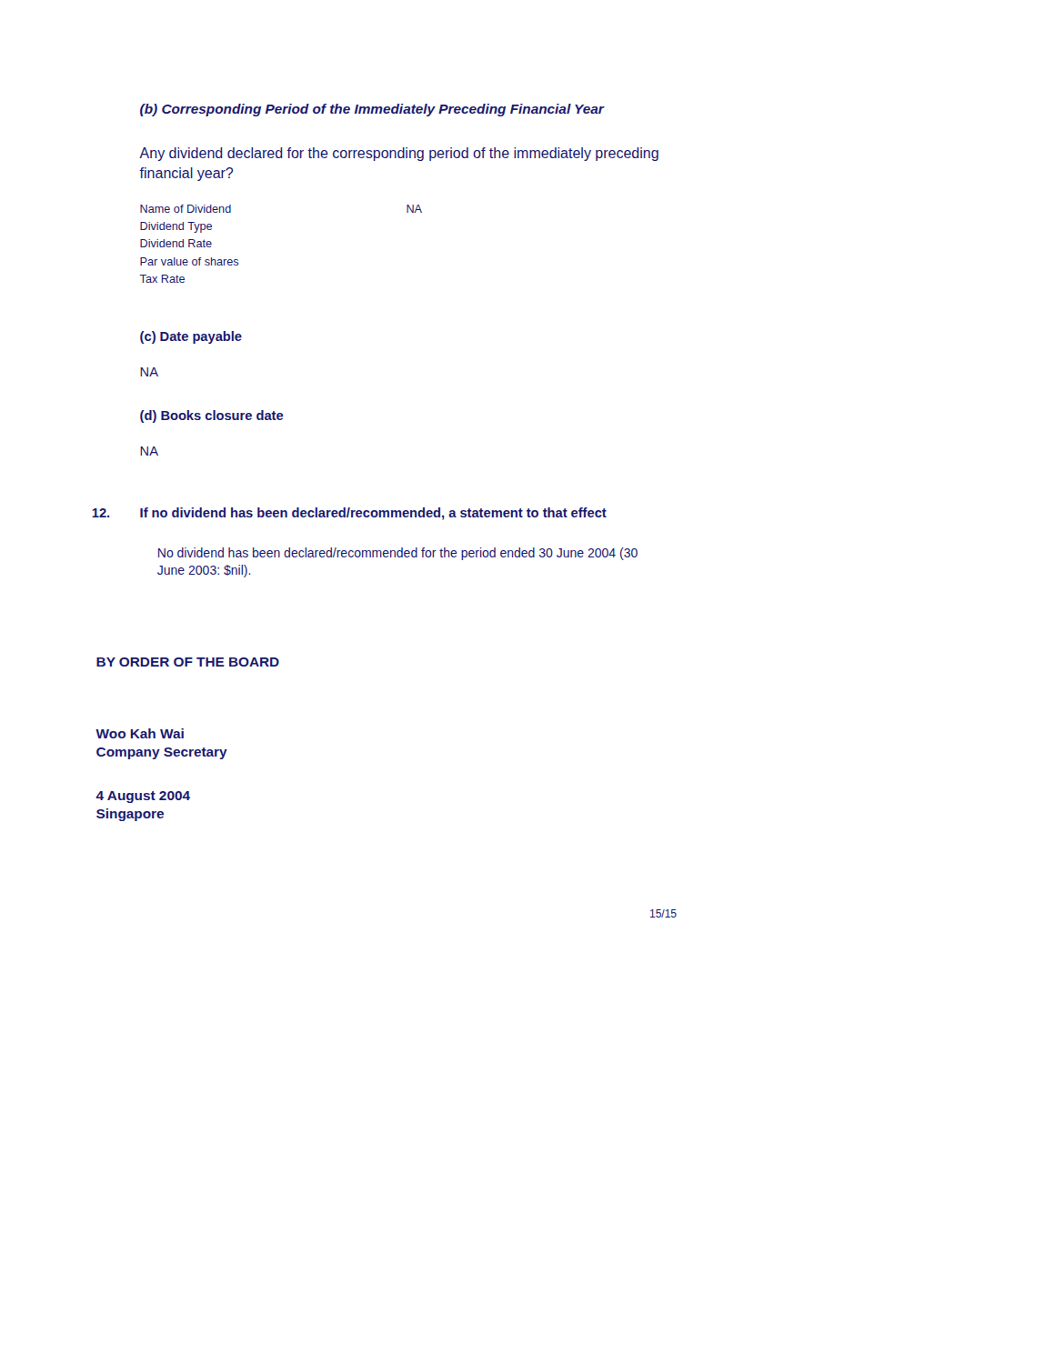(b) Corresponding Period of the Immediately Preceding Financial Year
Any dividend declared for the corresponding period of the immediately preceding financial year?
| Name of Dividend | NA |
| Dividend Type | |
| Dividend Rate | |
| Par value of shares | |
| Tax Rate | |
(c) Date payable
NA
(d) Books closure date
NA
12.
If no dividend has been declared/recommended, a statement to that effect
No dividend has been declared/recommended for the period ended 30 June 2004 (30 June 2003: $nil).
BY ORDER OF THE BOARD
Woo Kah Wai
Company Secretary
4 August 2004
Singapore
15/15